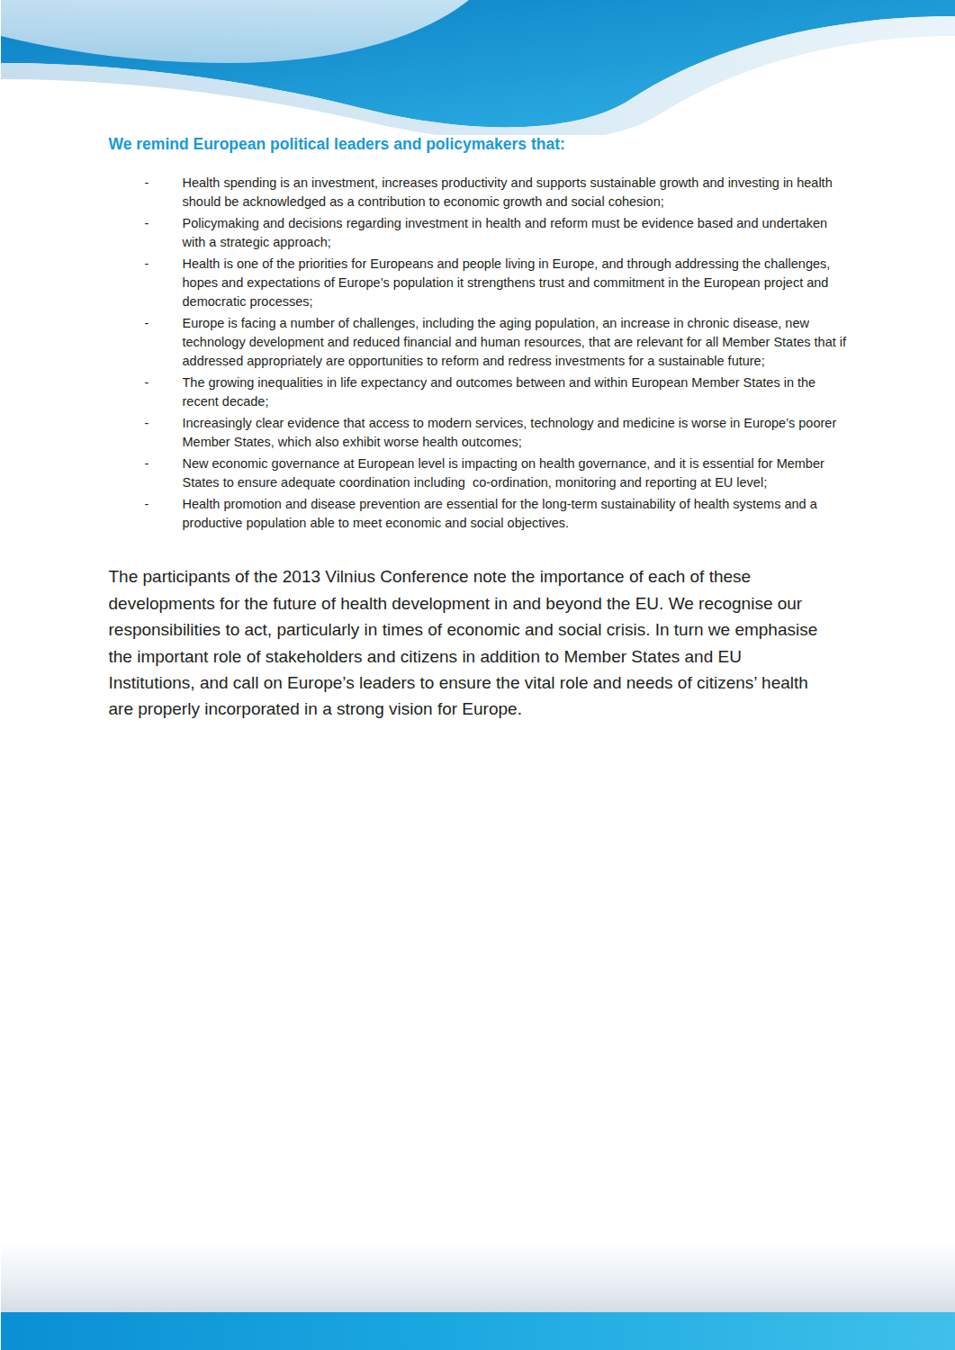We remind European political leaders and policymakers that:
Health spending is an investment, increases productivity and supports sustainable growth and investing in health should be acknowledged as a contribution to economic growth and social cohesion;
Policymaking and decisions regarding investment in health and reform must be evidence based and undertaken with a strategic approach;
Health is one of the priorities for Europeans and people living in Europe, and through addressing the challenges, hopes and expectations of Europe’s population it strengthens trust and commitment in the European project and democratic processes;
Europe is facing a number of challenges, including the aging population, an increase in chronic disease, new technology development and reduced financial and human resources, that are relevant for all Member States that if addressed appropriately are opportunities to reform and redress investments for a sustainable future;
The growing inequalities in life expectancy and outcomes between and within European Member States in the recent decade;
Increasingly clear evidence that access to modern services, technology and medicine is worse in Europe’s poorer Member States, which also exhibit worse health outcomes;
New economic governance at European level is impacting on health governance, and it is essential for Member States to ensure adequate coordination including co-ordination, monitoring and reporting at EU level;
Health promotion and disease prevention are essential for the long-term sustainability of health systems and a productive population able to meet economic and social objectives.
The participants of the 2013 Vilnius Conference note the importance of each of these developments for the future of health development in and beyond the EU. We recognise our responsibilities to act, particularly in times of economic and social crisis. In turn we emphasise the important role of stakeholders and citizens in addition to Member States and EU Institutions, and call on Europe’s leaders to ensure the vital role and needs of citizens’ health are properly incorporated in a strong vision for Europe.